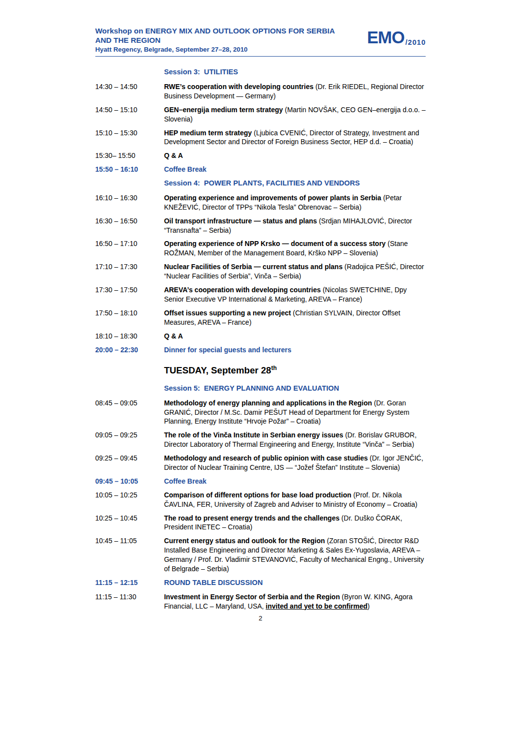EMO/2010
Workshop on ENERGY MIX AND OUTLOOK OPTIONS FOR SERBIA AND THE REGION
Hyatt Regency, Belgrade, September 27–28, 2010
Session 3: UTILITIES
14:30 – 14:50
RWE’s cooperation with developing countries (Dr. Erik RIEDEL, Regional Director Business Development — Germany)
14:50 – 15:10
GEN–energija medium term strategy (Martin NOVŠAK, CEO GEN–energija d.o.o. – Slovenia)
15:10 – 15:30
HEP medium term strategy (Ljubica CVENIĆ, Director of Strategy, Investment and Development Sector and Director of Foreign Business Sector, HEP d.d. – Croatia)
15:30– 15:50
Q & A
15:50 – 16:10
Coffee Break
Session 4: POWER PLANTS, FACILITIES AND VENDORS
16:10 – 16:30
Operating experience and improvements of power plants in Serbia (Petar KNEŽEVIĆ, Director of TPPs “Nikola Tesla” Obrenovac – Serbia)
16:30 – 16:50
Oil transport infrastructure — status and plans (Srdjan MIHAJLOVIĆ, Director “Transnafta” – Serbia)
16:50 – 17:10
Operating experience of NPP Krsko — document of a success story (Stane ROŽMAN, Member of the Management Board, Krško NPP – Slovenia)
17:10 – 17:30
Nuclear Facilities of Serbia — current status and plans (Radojica PEŠIĆ, Director “Nuclear Facilities of Serbia”, Vinča – Serbia)
17:30 – 17:50
AREVA’s cooperation with developing countries (Nicolas SWETCHINE, Dpy Senior Executive VP International & Marketing, AREVA – France)
17:50 – 18:10
Offset issues supporting a new project (Christian SYLVAIN, Director Offset Measures, AREVA – France)
18:10 – 18:30
Q & A
20:00 – 22:30
Dinner for special guests and lecturers
TUESDAY, September 28th
Session 5: ENERGY PLANNING AND EVALUATION
08:45 – 09:05
Methodology of energy planning and applications in the Region (Dr. Goran GRANIĆ, Director / M.Sc. Damir PEŠUT Head of Department for Energy System Planning, Energy Institute “Hrvoje Požar” – Croatia)
09:05 – 09:25
The role of the Vinča Institute in Serbian energy issues (Dr. Borislav GRUBOR, Director Laboratory of Thermal Engineering and Energy, Institute “Vinča” – Serbia)
09:25 – 09:45
Methodology and research of public opinion with case studies (Dr. Igor JENČIĆ, Director of Nuclear Training Centre, IJS — “Jožef Štefan” Institute – Slovenia)
09:45 – 10:05
Coffee Break
10:05 – 10:25
Comparison of different options for base load production (Prof. Dr. Nikola ČAVLINA, FER, University of Zagreb and Adviser to Ministry of Economy – Croatia)
10:25 – 10:45
The road to present energy trends and the challenges (Dr. Duško ČORAK, President INETEC – Croatia)
10:45 – 11:05
Current energy status and outlook for the Region (Zoran STOŠIĆ, Director R&D Installed Base Engineering and Director Marketing & Sales Ex-Yugoslavia, AREVA – Germany / Prof. Dr. Vladimir STEVANOVIĆ, Faculty of Mechanical Engng., University of Belgrade – Serbia)
11:15 – 12:15
ROUND TABLE DISCUSSION
11:15 – 11:30
Investment in Energy Sector of Serbia and the Region (Byron W. KING, Agora Financial, LLC – Maryland, USA, invited and yet to be confirmed)
2